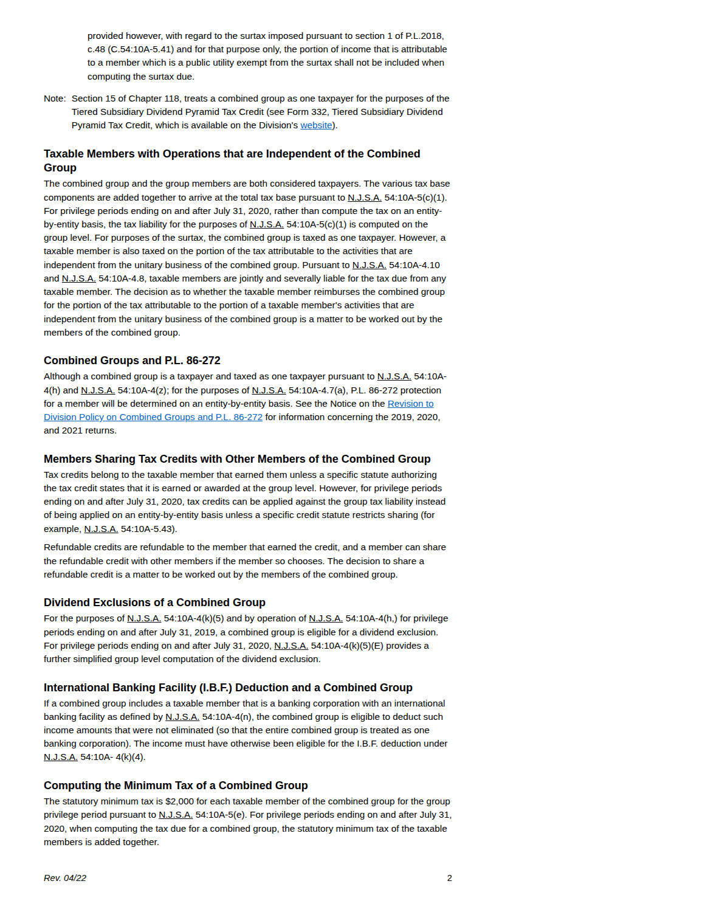provided however, with regard to the surtax imposed pursuant to section 1 of P.L.2018, c.48 (C.54:10A-5.41) and for that purpose only, the portion of income that is attributable to a member which is a public utility exempt from the surtax shall not be included when computing the surtax due.
Note:
Section 15 of Chapter 118, treats a combined group as one taxpayer for the purposes of the Tiered Subsidiary Dividend Pyramid Tax Credit (see Form 332, Tiered Subsidiary Dividend Pyramid Tax Credit, which is available on the Division's website).
Taxable Members with Operations that are Independent of the Combined Group
The combined group and the group members are both considered taxpayers. The various tax base components are added together to arrive at the total tax base pursuant to N.J.S.A. 54:10A-5(c)(1). For privilege periods ending on and after July 31, 2020, rather than compute the tax on an entity-by-entity basis, the tax liability for the purposes of N.J.S.A. 54:10A-5(c)(1) is computed on the group level. For purposes of the surtax, the combined group is taxed as one taxpayer. However, a taxable member is also taxed on the portion of the tax attributable to the activities that are independent from the unitary business of the combined group. Pursuant to N.J.S.A. 54:10A-4.10 and N.J.S.A. 54:10A-4.8, taxable members are jointly and severally liable for the tax due from any taxable member. The decision as to whether the taxable member reimburses the combined group for the portion of the tax attributable to the portion of a taxable member's activities that are independent from the unitary business of the combined group is a matter to be worked out by the members of the combined group.
Combined Groups and P.L. 86-272
Although a combined group is a taxpayer and taxed as one taxpayer pursuant to N.J.S.A. 54:10A-4(h) and N.J.S.A. 54:10A-4(z); for the purposes of N.J.S.A. 54:10A-4.7(a), P.L. 86-272 protection for a member will be determined on an entity-by-entity basis. See the Notice on the Revision to Division Policy on Combined Groups and P.L. 86-272 for information concerning the 2019, 2020, and 2021 returns.
Members Sharing Tax Credits with Other Members of the Combined Group
Tax credits belong to the taxable member that earned them unless a specific statute authorizing the tax credit states that it is earned or awarded at the group level. However, for privilege periods ending on and after July 31, 2020, tax credits can be applied against the group tax liability instead of being applied on an entity-by-entity basis unless a specific credit statute restricts sharing (for example, N.J.S.A. 54:10A-5.43).
Refundable credits are refundable to the member that earned the credit, and a member can share the refundable credit with other members if the member so chooses. The decision to share a refundable credit is a matter to be worked out by the members of the combined group.
Dividend Exclusions of a Combined Group
For the purposes of N.J.S.A. 54:10A-4(k)(5) and by operation of N.J.S.A. 54:10A-4(h,) for privilege periods ending on and after July 31, 2019, a combined group is eligible for a dividend exclusion. For privilege periods ending on and after July 31, 2020, N.J.S.A. 54:10A-4(k)(5)(E) provides a further simplified group level computation of the dividend exclusion.
International Banking Facility (I.B.F.) Deduction and a Combined Group
If a combined group includes a taxable member that is a banking corporation with an international banking facility as defined by N.J.S.A. 54:10A-4(n), the combined group is eligible to deduct such income amounts that were not eliminated (so that the entire combined group is treated as one banking corporation). The income must have otherwise been eligible for the I.B.F. deduction under N.J.S.A. 54:10A- 4(k)(4).
Computing the Minimum Tax of a Combined Group
The statutory minimum tax is $2,000 for each taxable member of the combined group for the group privilege period pursuant to N.J.S.A. 54:10A-5(e). For privilege periods ending on and after July 31, 2020, when computing the tax due for a combined group, the statutory minimum tax of the taxable members is added together.
Rev. 04/22
2